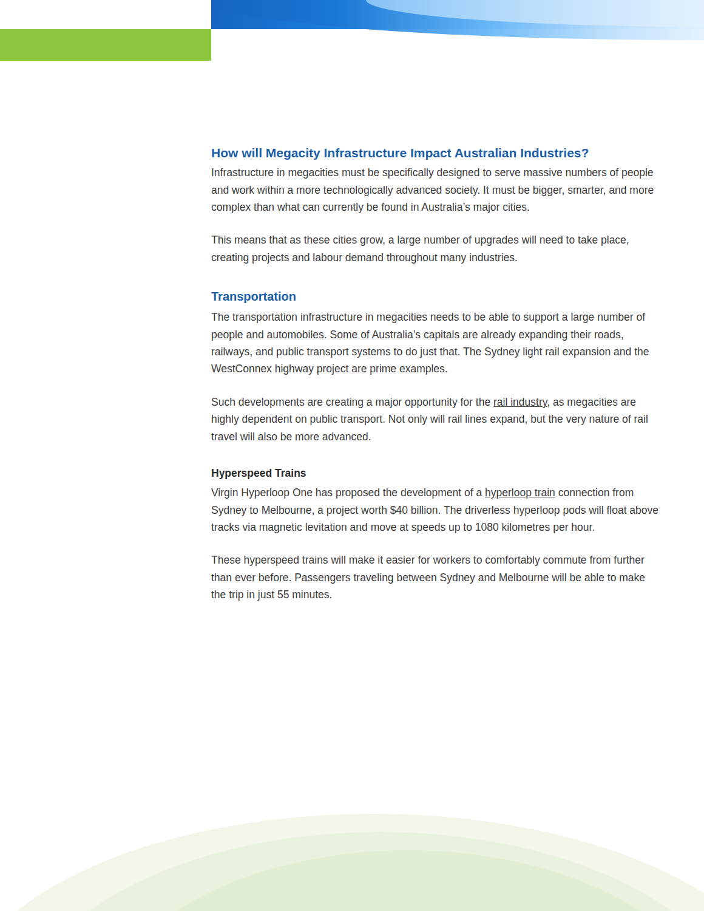How will Megacity Infrastructure Impact Australian Industries?
Infrastructure in megacities must be specifically designed to serve massive numbers of people and work within a more technologically advanced society. It must be bigger, smarter, and more complex than what can currently be found in Australia’s major cities.
This means that as these cities grow, a large number of upgrades will need to take place, creating projects and labour demand throughout many industries.
Transportation
The transportation infrastructure in megacities needs to be able to support a large number of people and automobiles. Some of Australia’s capitals are already expanding their roads, railways, and public transport systems to do just that. The Sydney light rail expansion and the WestConnex highway project are prime examples.
Such developments are creating a major opportunity for the rail industry, as megacities are highly dependent on public transport. Not only will rail lines expand, but the very nature of rail travel will also be more advanced.
Hyperspeed Trains
Virgin Hyperloop One has proposed the development of a hyperloop train connection from Sydney to Melbourne, a project worth $40 billion. The driverless hyperloop pods will float above tracks via magnetic levitation and move at speeds up to 1080 kilometres per hour.
These hyperspeed trains will make it easier for workers to comfortably commute from further than ever before. Passengers traveling between Sydney and Melbourne will be able to make the trip in just 55 minutes.